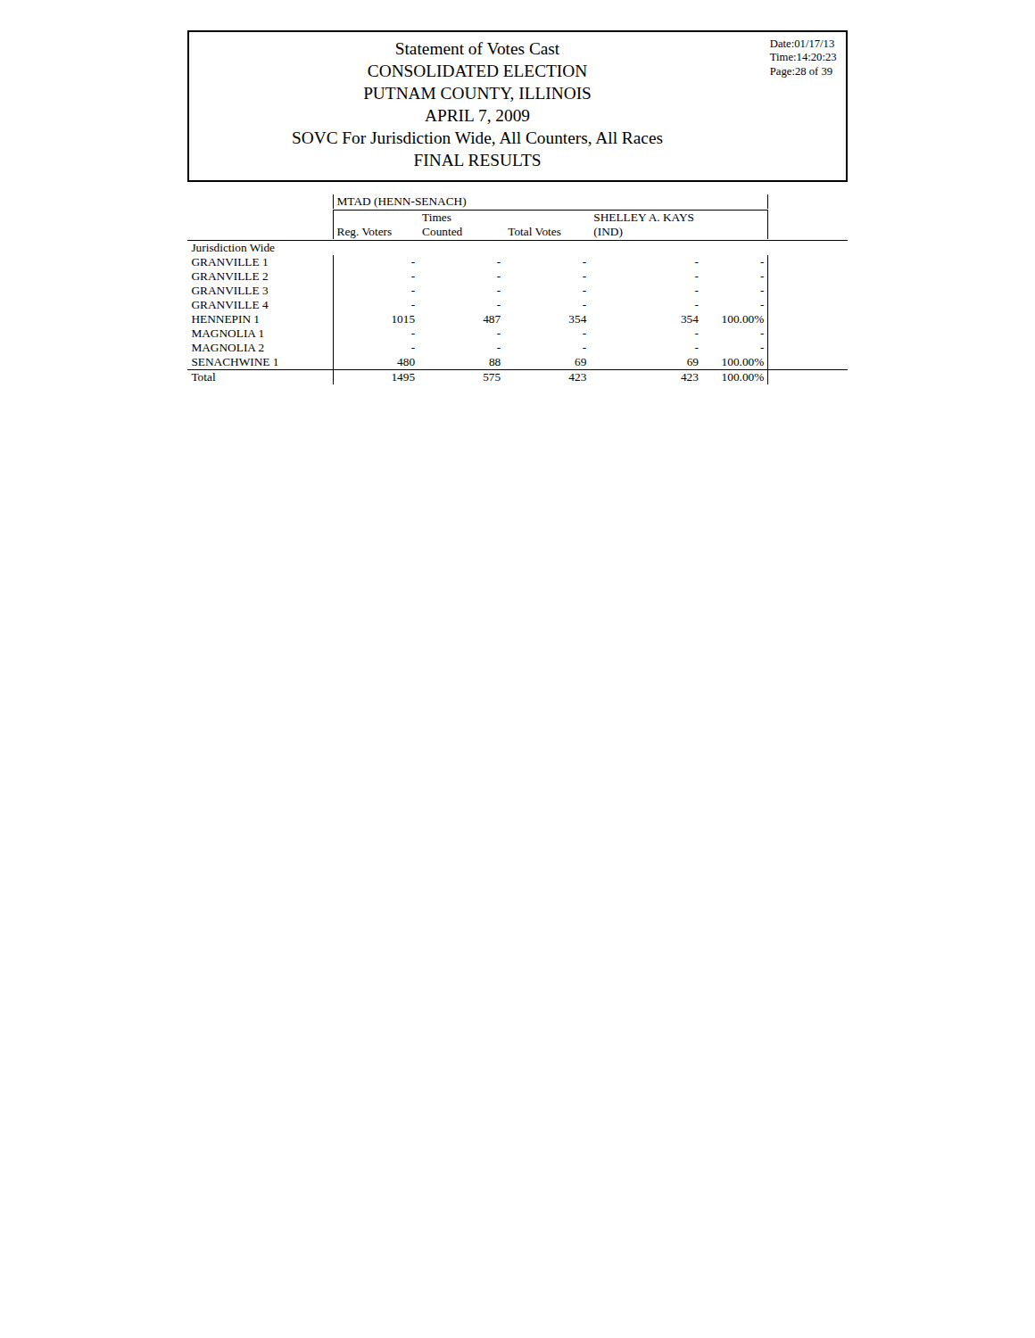Date:01/17/13
Time:14:20:23
Page:28 of 39
Statement of Votes Cast
CONSOLIDATED ELECTION
PUTNAM COUNTY, ILLINOIS
APRIL 7, 2009
SOVC For Jurisdiction Wide, All Counters, All Races
FINAL RESULTS
| | MTAD (HENN-SENACH) | |
| | Reg. Voters | Times Counted | Total Votes | SHELLEY A. KAYS (IND) | |
| Jurisdiction Wide |
| GRANVILLE 1 | - | - | - | - | - | |
| GRANVILLE 2 | - | - | - | - | - | |
| GRANVILLE 3 | - | - | - | - | - | |
| GRANVILLE 4 | - | - | - | - | - | |
| HENNEPIN 1 | 1015 | 487 | 354 | 354 | 100.00% | |
| MAGNOLIA 1 | - | - | - | - | - | |
| MAGNOLIA 2 | - | - | - | - | - | |
| SENACHWINE 1 | 480 | 88 | 69 | 69 | 100.00% | |
| Total | 1495 | 575 | 423 | 423 | 100.00% | |